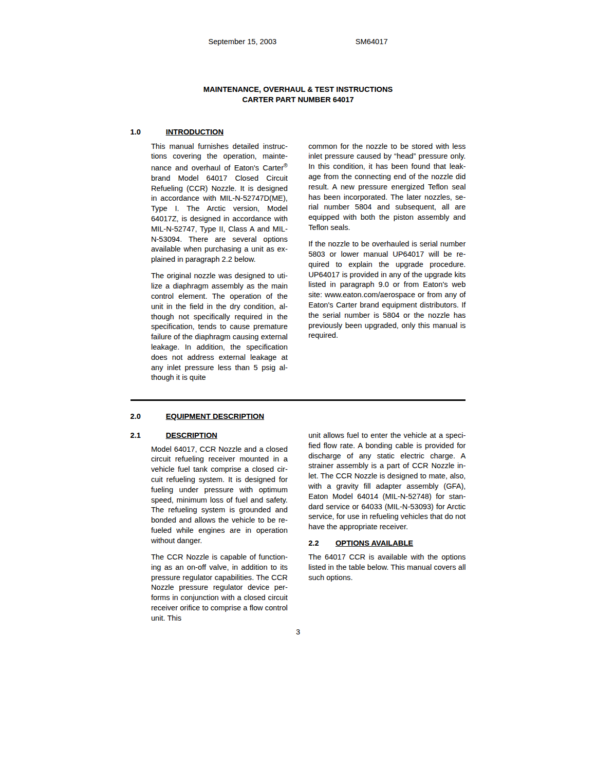September 15, 2003 SM64017
MAINTENANCE, OVERHAUL & TEST INSTRUCTIONS
CARTER PART NUMBER 64017
1.0 INTRODUCTION
This manual furnishes detailed instructions covering the operation, maintenance and overhaul of Eaton's Carter® brand Model 64017 Closed Circuit Refueling (CCR) Nozzle. It is designed in accordance with MIL-N-52747D(ME), Type I. The Arctic version, Model 64017Z, is designed in accordance with MIL-N-52747, Type II, Class A and MIL-N-53094. There are several options available when purchasing a unit as explained in paragraph 2.2 below.
The original nozzle was designed to utilize a diaphragm assembly as the main control element. The operation of the unit in the field in the dry condition, although not specifically required in the specification, tends to cause premature failure of the diaphragm causing external leakage. In addition, the specification does not address external leakage at any inlet pressure less than 5 psig although it is quite
common for the nozzle to be stored with less inlet pressure caused by “head” pressure only. In this condition, it has been found that leakage from the connecting end of the nozzle did result. A new pressure energized Teflon seal has been incorporated. The later nozzles, serial number 5804 and subsequent, all are equipped with both the piston assembly and Teflon seals.
If the nozzle to be overhauled is serial number 5803 or lower manual UP64017 will be required to explain the upgrade procedure. UP64017 is provided in any of the upgrade kits listed in paragraph 9.0 or from Eaton's web site: www.eaton.com/aerospace or from any of Eaton's Carter brand equipment distributors. If the serial number is 5804 or the nozzle has previously been upgraded, only this manual is required.
2.0 EQUIPMENT DESCRIPTION
2.1 DESCRIPTION
Model 64017, CCR Nozzle and a closed circuit refueling receiver mounted in a vehicle fuel tank comprise a closed circuit refueling system. It is designed for fueling under pressure with optimum speed, minimum loss of fuel and safety. The refueling system is grounded and bonded and allows the vehicle to be refueled while engines are in operation without danger.
The CCR Nozzle is capable of functioning as an on-off valve, in addition to its pressure regulator capabilities. The CCR Nozzle pressure regulator device performs in conjunction with a closed circuit receiver orifice to comprise a flow control unit. This
unit allows fuel to enter the vehicle at a specified flow rate. A bonding cable is provided for discharge of any static electric charge. A strainer assembly is a part of CCR Nozzle inlet. The CCR Nozzle is designed to mate, also, with a gravity fill adapter assembly (GFA), Eaton Model 64014 (MIL-N-52748) for standard service or 64033 (MIL-N-53093) for Arctic service, for use in refueling vehicles that do not have the appropriate receiver.
2.2 OPTIONS AVAILABLE
The 64017 CCR is available with the options listed in the table below. This manual covers all such options.
3